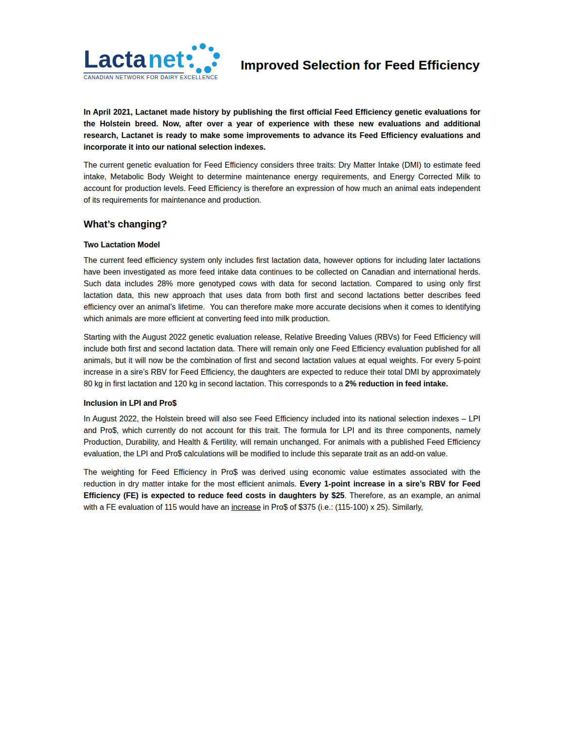Lacta net CANADIAN NETWORK FOR DAIRY EXCELLENCE
Improved Selection for Feed Efficiency
In April 2021, Lactanet made history by publishing the first official Feed Efficiency genetic evaluations for the Holstein breed. Now, after over a year of experience with these new evaluations and additional research, Lactanet is ready to make some improvements to advance its Feed Efficiency evaluations and incorporate it into our national selection indexes.
The current genetic evaluation for Feed Efficiency considers three traits: Dry Matter Intake (DMI) to estimate feed intake, Metabolic Body Weight to determine maintenance energy requirements, and Energy Corrected Milk to account for production levels. Feed Efficiency is therefore an expression of how much an animal eats independent of its requirements for maintenance and production.
What’s changing?
Two Lactation Model
The current feed efficiency system only includes first lactation data, however options for including later lactations have been investigated as more feed intake data continues to be collected on Canadian and international herds. Such data includes 28% more genotyped cows with data for second lactation. Compared to using only first lactation data, this new approach that uses data from both first and second lactations better describes feed efficiency over an animal’s lifetime. You can therefore make more accurate decisions when it comes to identifying which animals are more efficient at converting feed into milk production.
Starting with the August 2022 genetic evaluation release, Relative Breeding Values (RBVs) for Feed Efficiency will include both first and second lactation data. There will remain only one Feed Efficiency evaluation published for all animals, but it will now be the combination of first and second lactation values at equal weights. For every 5-point increase in a sire’s RBV for Feed Efficiency, the daughters are expected to reduce their total DMI by approximately 80 kg in first lactation and 120 kg in second lactation. This corresponds to a 2% reduction in feed intake.
Inclusion in LPI and Pro$
In August 2022, the Holstein breed will also see Feed Efficiency included into its national selection indexes – LPI and Pro$, which currently do not account for this trait. The formula for LPI and its three components, namely Production, Durability, and Health & Fertility, will remain unchanged. For animals with a published Feed Efficiency evaluation, the LPI and Pro$ calculations will be modified to include this separate trait as an add-on value.
The weighting for Feed Efficiency in Pro$ was derived using economic value estimates associated with the reduction in dry matter intake for the most efficient animals. Every 1-point increase in a sire’s RBV for Feed Efficiency (FE) is expected to reduce feed costs in daughters by $25. Therefore, as an example, an animal with a FE evaluation of 115 would have an increase in Pro$ of $375 (i.e.: (115-100) x 25). Similarly,